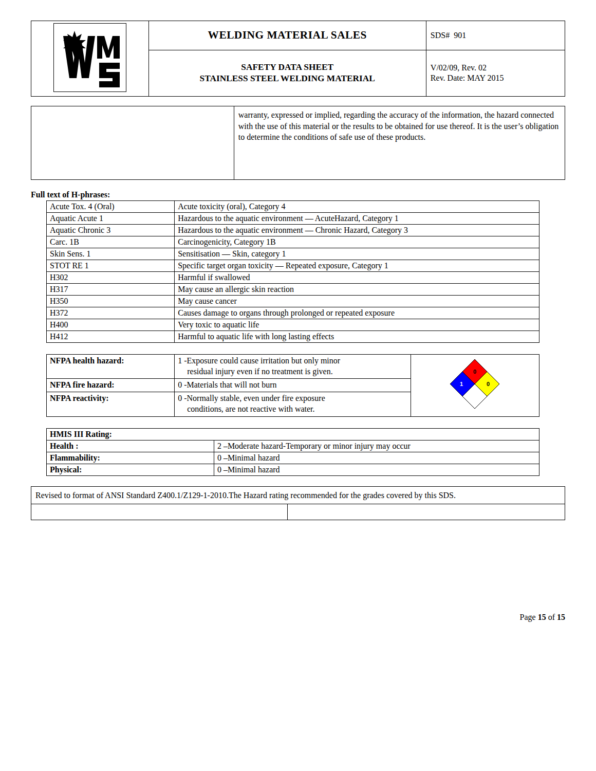| | WELDING MATERIAL SALES | SDS# 901 |
| SAFETY DATA SHEET STAINLESS STEEL WELDING MATERIAL | V/02/09, Rev. 02 Rev. Date: MAY 2015 |
| | warranty, expressed or implied, regarding the accuracy of the information, the hazard connected with the use of this material or the results to be obtained for use thereof. It is the user’s obligation to determine the conditions of safe use of these products. |
Full text of H-phrases:
| Acute Tox. 4 (Oral) | Acute toxicity (oral), Category 4 |
| Aquatic Acute 1 | Hazardous to the aquatic environment — AcuteHazard, Category 1 |
| Aquatic Chronic 3 | Hazardous to the aquatic environment — Chronic Hazard, Category 3 |
| Carc. 1B | Carcinogenicity, Category 1B |
| Skin Sens. 1 | Sensitisation — Skin, category 1 |
| STOT RE 1 | Specific target organ toxicity — Repeated exposure, Category 1 |
| H302 | Harmful if swallowed |
| H317 | May cause an allergic skin reaction |
| H350 | May cause cancer |
| H372 | Causes damage to organs through prolonged or repeated exposure |
| H400 | Very toxic to aquatic life |
| H412 | Harmful to aquatic life with long lasting effects |
| NFPA health hazard: | 1 -Exposure could cause irritation but only minor residual injury even if no treatment is given. | 0 1 0 |
| NFPA fire hazard: | 0 -Materials that will not burn |
| NFPA reactivity: | 0 -Normally stable, even under fire exposure conditions, are not reactive with water. |
| HMIS III Rating: |
| Health : | 2 –Moderate hazard-Temporary or minor injury may occur |
| Flammability: | 0 –Minimal hazard |
| Physical: | 0 –Minimal hazard |
Revised to format of ANSI Standard Z400.1/Z129-1-2010.The Hazard rating recommended for the grades covered by this SDS.
Page 15 of 15